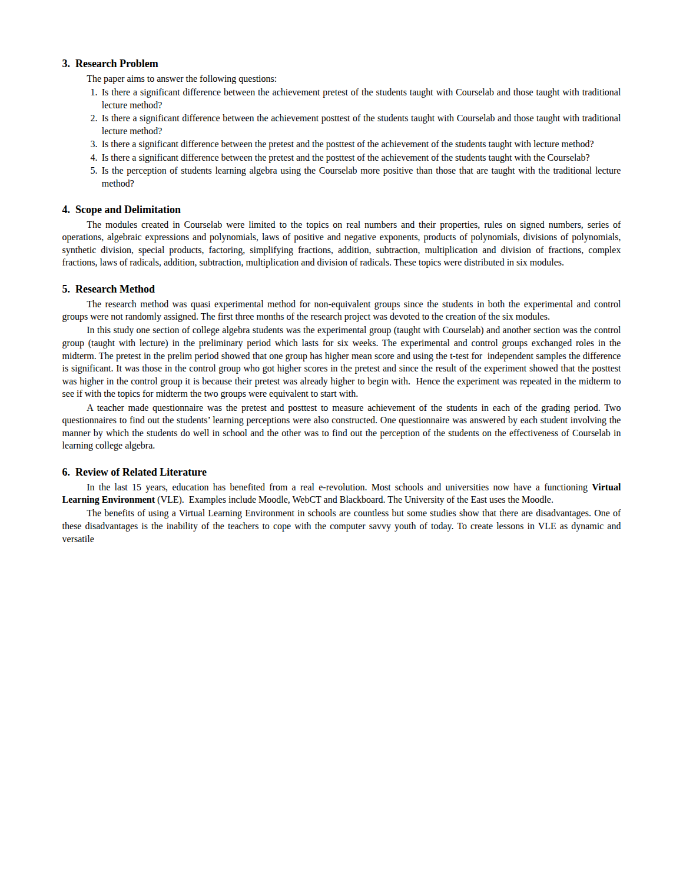3.
Research Problem
The paper aims to answer the following questions:
Is there a significant difference between the achievement pretest of the students taught with Courselab and those taught with traditional lecture method?
Is there a significant difference between the achievement posttest of the students taught with Courselab and those taught with traditional lecture method?
Is there a significant difference between the pretest and the posttest of the achievement of the students taught with lecture method?
Is there a significant difference between the pretest and the posttest of the achievement of the students taught with the Courselab?
Is the perception of students learning algebra using the Courselab more positive than those that are taught with the traditional lecture method?
4.
Scope and Delimitation
The modules created in Courselab were limited to the topics on real numbers and their properties, rules on signed numbers, series of operations, algebraic expressions and polynomials, laws of positive and negative exponents, products of polynomials, divisions of polynomials, synthetic division, special products, factoring, simplifying fractions, addition, subtraction, multiplication and division of fractions, complex fractions, laws of radicals, addition, subtraction, multiplication and division of radicals. These topics were distributed in six modules.
5.
Research Method
The research method was quasi experimental method for non-equivalent groups since the students in both the experimental and control groups were not randomly assigned. The first three months of the research project was devoted to the creation of the six modules.
In this study one section of college algebra students was the experimental group (taught with Courselab) and another section was the control group (taught with lecture) in the preliminary period which lasts for six weeks. The experimental and control groups exchanged roles in the midterm. The pretest in the prelim period showed that one group has higher mean score and using the t-test for independent samples the difference is significant. It was those in the control group who got higher scores in the pretest and since the result of the experiment showed that the posttest was higher in the control group it is because their pretest was already higher to begin with. Hence the experiment was repeated in the midterm to see if with the topics for midterm the two groups were equivalent to start with.
A teacher made questionnaire was the pretest and posttest to measure achievement of the students in each of the grading period. Two questionnaires to find out the students’ learning perceptions were also constructed. One questionnaire was answered by each student involving the manner by which the students do well in school and the other was to find out the perception of the students on the effectiveness of Courselab in learning college algebra.
6.
Review of Related Literature
In the last 15 years, education has benefited from a real e-revolution. Most schools and universities now have a functioning Virtual Learning Environment (VLE). Examples include Moodle, WebCT and Blackboard. The University of the East uses the Moodle.
The benefits of using a Virtual Learning Environment in schools are countless but some studies show that there are disadvantages. One of these disadvantages is the inability of the teachers to cope with the computer savvy youth of today. To create lessons in VLE as dynamic and versatile